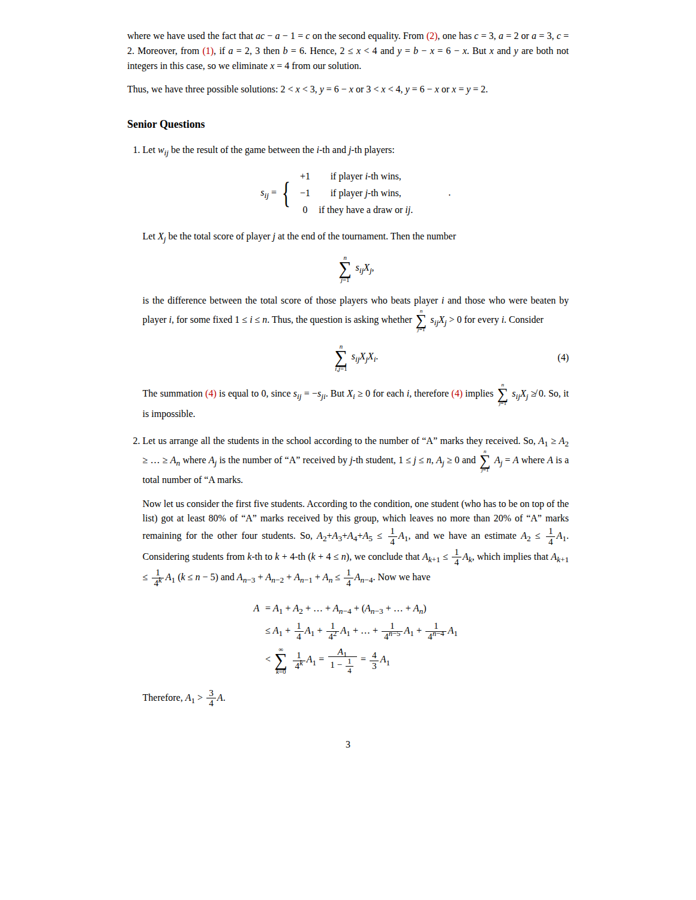where we have used the fact that ac − a − 1 = c on the second equality. From (2), one has c = 3, a = 2 or a = 3, c = 2. Moreover, from (1), if a = 2, 3 then b = 6. Hence, 2 ≤ x < 4 and y = b − x = 6 − x. But x and y are both not integers in this case, so we eliminate x = 4 from our solution.
Thus, we have three possible solutions: 2 < x < 3, y = 6 − x or 3 < x < 4, y = 6 − x or x = y = 2.
Senior Questions
Let wij be the result of the game between the i-th and j-th players:
sij = {
| +1 | if player i -th wins, |
| −1 | if player j -th wins, |
| 0 | if they have a draw or ij . |
.
Let Xj be the total score of player j at the end of the tournament. Then the number
n∑j=1 sijXj,
is the difference between the total score of those players who beats player i and those who were beaten by player i, for some fixed 1 ≤ i ≤ n. Thus, the question is asking whether n∑j=1 sijXj > 0 for every i. Consider
n∑i,j=1 sijXjXi. (4)
The summation (4) is equal to 0, since sij = −sji. But Xi ≥ 0 for each i, therefore (4) implies n∑j=1 sijXj ≱ 0. So, it is impossible.
Let us arrange all the students in the school according to the number of “A” marks they received. So, A1 ≥ A2 ≥ … ≥ An where Aj is the number of “A” received by j-th student, 1 ≤ j ≤ n, Aj ≥ 0 and n∑j=1 Aj = A where A is a total number of “A marks.
Now let us consider the first five students. According to the condition, one student (who has to be on top of the list) got at least 80% of “A” marks received by this group, which leaves no more than 20% of “A” marks remaining for the other four students. So, A2+A3+A4+A5 ≤ 14 A1, and we have an estimate A2 ≤ 14 A1. Considering students from k-th to k + 4-th (k + 4 ≤ n), we conclude that Ak+1 ≤ 14 Ak, which implies that Ak+1 ≤ 14k A1 (k ≤ n − 5) and An−3 + An−2 + An−1 + An ≤ 14 An−4. Now we have
| A | = A 1 + A 2 + … + A n −4 + ( A n −3 + … + A n ) |
| | ≤ A 1 + 1 4 A 1 + 1 4 2 A 1 + … + 1 4 n −5 A 1 + 1 4 n −4 A 1 |
| | < ∞ ∑ k =0 1 4 k A 1 = A 1 1 − 1 4 = 4 3 A 1 |
Therefore, A1 > 34 A.
3